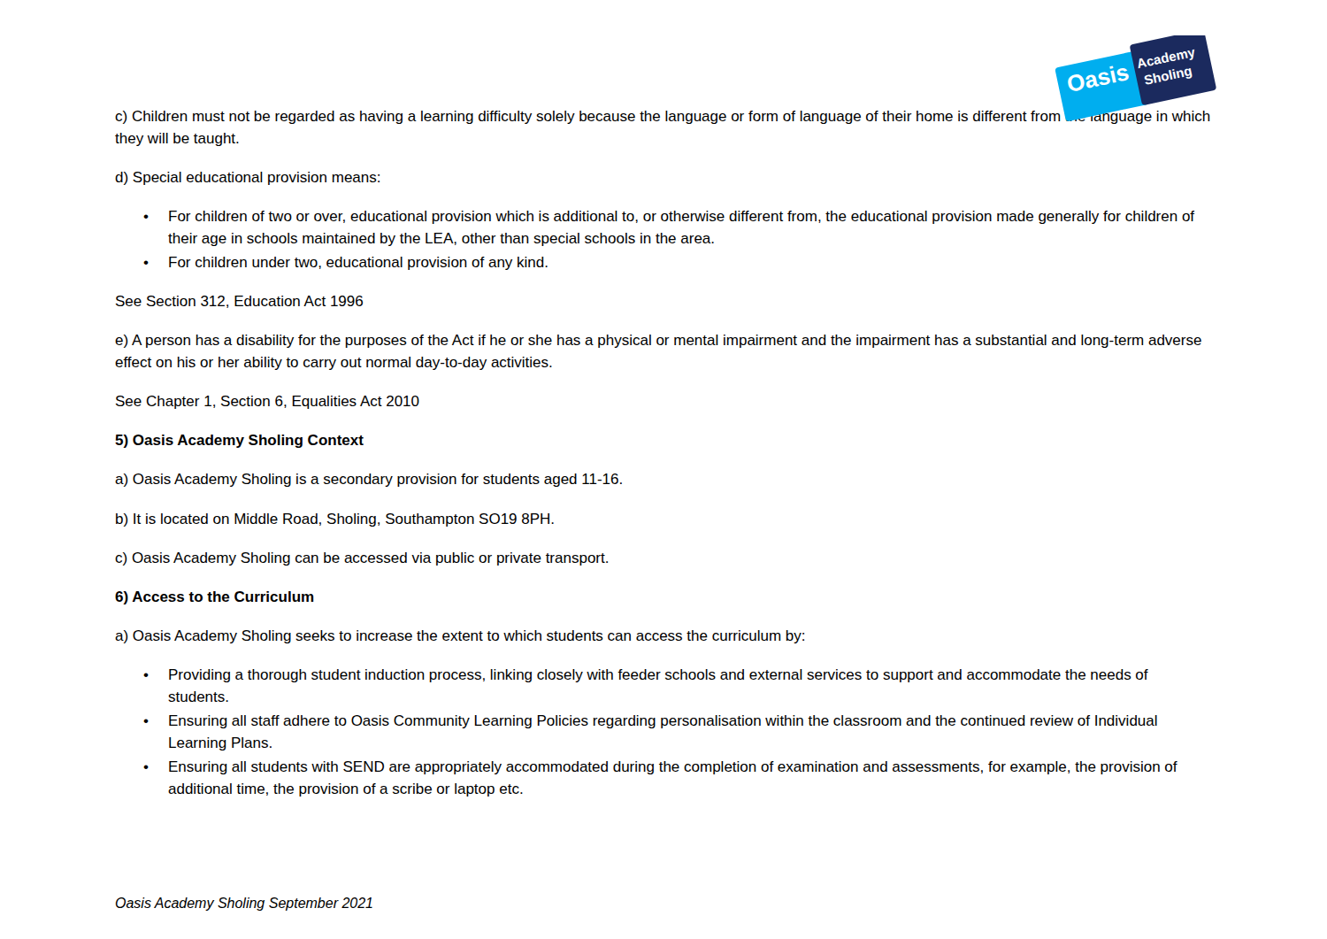Oasis Academy Sholing
c) Children must not be regarded as having a learning difficulty solely because the language or form of language of their home is different from the language in which they will be taught.
d) Special educational provision means:
For children of two or over, educational provision which is additional to, or otherwise different from, the educational provision made generally for children of their age in schools maintained by the LEA, other than special schools in the area.
For children under two, educational provision of any kind.
See Section 312, Education Act 1996
e) A person has a disability for the purposes of the Act if he or she has a physical or mental impairment and the impairment has a substantial and long-term adverse effect on his or her ability to carry out normal day-to-day activities.
See Chapter 1, Section 6, Equalities Act 2010
5) Oasis Academy Sholing Context
a) Oasis Academy Sholing is a secondary provision for students aged 11-16.
b) It is located on Middle Road, Sholing, Southampton SO19 8PH.
c) Oasis Academy Sholing can be accessed via public or private transport.
6) Access to the Curriculum
a) Oasis Academy Sholing seeks to increase the extent to which students can access the curriculum by:
Providing a thorough student induction process, linking closely with feeder schools and external services to support and accommodate the needs of students.
Ensuring all staff adhere to Oasis Community Learning Policies regarding personalisation within the classroom and the continued review of Individual Learning Plans.
Ensuring all students with SEND are appropriately accommodated during the completion of examination and assessments, for example, the provision of additional time, the provision of a scribe or laptop etc.
Oasis Academy Sholing September 2021